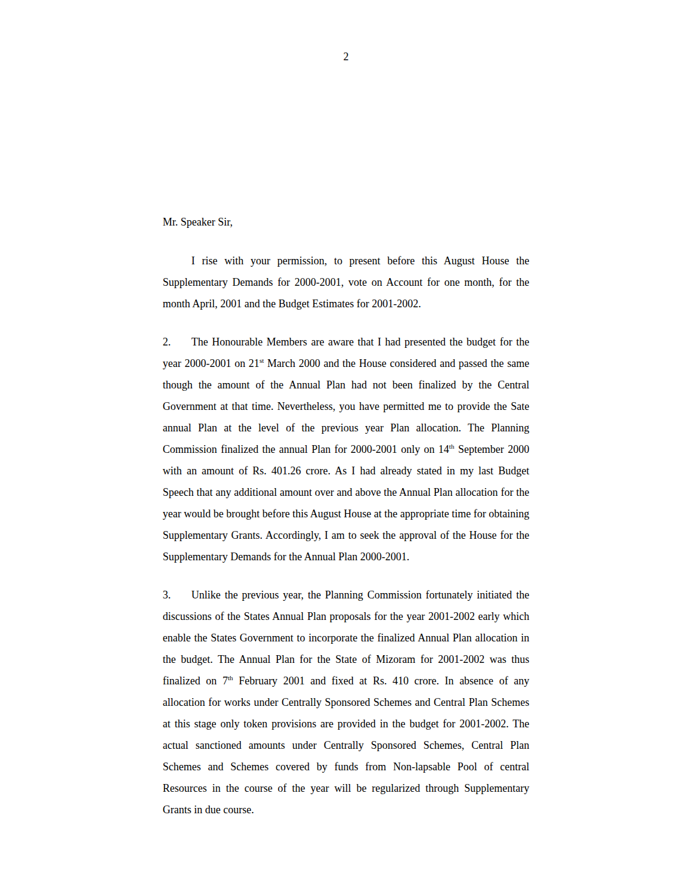2
Mr. Speaker Sir,
I rise with your permission, to present before this August House the Supplementary Demands for 2000-2001, vote on Account for one month, for the month April, 2001 and the Budget Estimates for 2001-2002.
2. The Honourable Members are aware that I had presented the budget for the year 2000-2001 on 21st March 2000 and the House considered and passed the same though the amount of the Annual Plan had not been finalized by the Central Government at that time. Nevertheless, you have permitted me to provide the Sate annual Plan at the level of the previous year Plan allocation. The Planning Commission finalized the annual Plan for 2000-2001 only on 14th September 2000 with an amount of Rs. 401.26 crore. As I had already stated in my last Budget Speech that any additional amount over and above the Annual Plan allocation for the year would be brought before this August House at the appropriate time for obtaining Supplementary Grants. Accordingly, I am to seek the approval of the House for the Supplementary Demands for the Annual Plan 2000-2001.
3. Unlike the previous year, the Planning Commission fortunately initiated the discussions of the States Annual Plan proposals for the year 2001-2002 early which enable the States Government to incorporate the finalized Annual Plan allocation in the budget. The Annual Plan for the State of Mizoram for 2001-2002 was thus finalized on 7th February 2001 and fixed at Rs. 410 crore. In absence of any allocation for works under Centrally Sponsored Schemes and Central Plan Schemes at this stage only token provisions are provided in the budget for 2001-2002. The actual sanctioned amounts under Centrally Sponsored Schemes, Central Plan Schemes and Schemes covered by funds from Non-lapsable Pool of central Resources in the course of the year will be regularized through Supplementary Grants in due course.